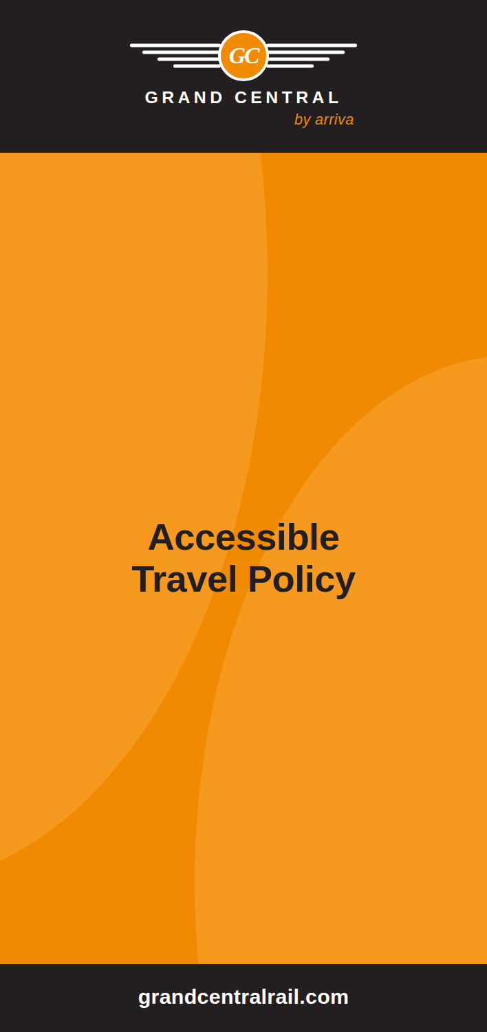GC
GRAND CENTRAL
by arriva
Accessible
Travel Policy
grandcentralrail.com